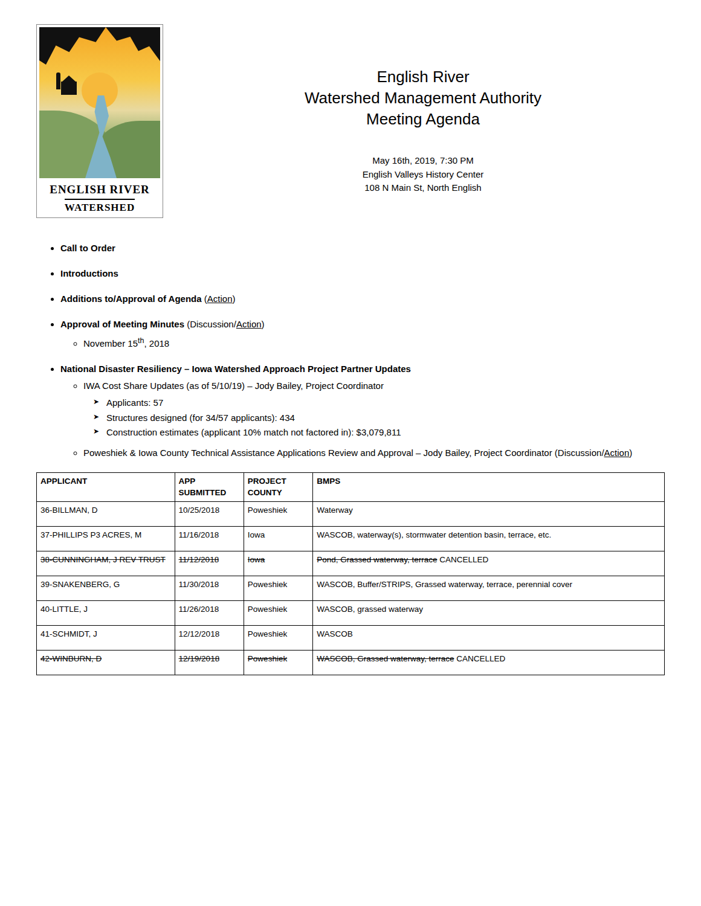ENGLISH RIVER
WATERSHED
English River
Watershed Management Authority
Meeting Agenda
May 16th, 2019, 7:30 PM
English Valleys History Center
108 N Main St, North English
Call to Order
Introductions
Additions to/Approval of Agenda (Action)
Approval of Meeting Minutes (Discussion/Action)
November 15th, 2018
National Disaster Resiliency – Iowa Watershed Approach Project Partner Updates
IWA Cost Share Updates (as of 5/10/19) – Jody Bailey, Project Coordinator
Applicants: 57
Structures designed (for 34/57 applicants): 434
Construction estimates (applicant 10% match not factored in): $3,079,811
Poweshiek & Iowa County Technical Assistance Applications Review and Approval – Jody Bailey, Project Coordinator (Discussion/Action)
| APPLICANT | APP SUBMITTED | PROJECT COUNTY | BMPS |
| --- | --- | --- | --- |
| 36-BILLMAN, D | 10/25/2018 | Poweshiek | Waterway |
| 37-PHILLIPS P3 ACRES, M | 11/16/2018 | Iowa | WASCOB, waterway(s), stormwater detention basin, terrace, etc. |
| 38-CUNNINGHAM, J REV TRUST | 11/12/2018 | Iowa | Pond, Grassed waterway, terrace CANCELLED |
| 39-SNAKENBERG, G | 11/30/2018 | Poweshiek | WASCOB, Buffer/STRIPS, Grassed waterway, terrace, perennial cover |
| 40-LITTLE, J | 11/26/2018 | Poweshiek | WASCOB, grassed waterway |
| 41-SCHMIDT, J | 12/12/2018 | Poweshiek | WASCOB |
| 42-WINBURN, D | 12/19/2018 | Poweshiek | WASCOB, Grassed waterway, terrace CANCELLED |